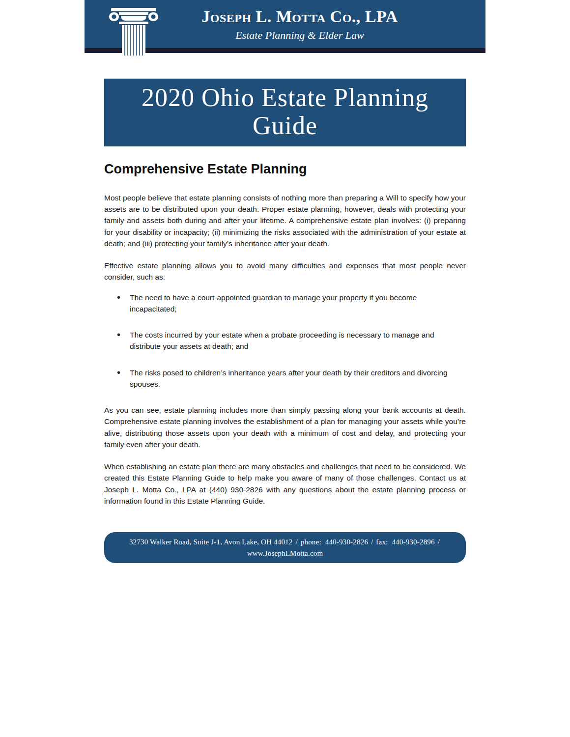Joseph L. Motta Co., LPA
Estate Planning & Elder Law
2020 Ohio Estate Planning Guide
Comprehensive Estate Planning
Most people believe that estate planning consists of nothing more than preparing a Will to specify how your assets are to be distributed upon your death. Proper estate planning, however, deals with protecting your family and assets both during and after your lifetime. A comprehensive estate plan involves: (i) preparing for your disability or incapacity; (ii) minimizing the risks associated with the administration of your estate at death; and (iii) protecting your family’s inheritance after your death.
Effective estate planning allows you to avoid many difficulties and expenses that most people never consider, such as:
The need to have a court-appointed guardian to manage your property if you become incapacitated;
The costs incurred by your estate when a probate proceeding is necessary to manage and distribute your assets at death; and
The risks posed to children’s inheritance years after your death by their creditors and divorcing spouses.
As you can see, estate planning includes more than simply passing along your bank accounts at death. Comprehensive estate planning involves the establishment of a plan for managing your assets while you’re alive, distributing those assets upon your death with a minimum of cost and delay, and protecting your family even after your death.
When establishing an estate plan there are many obstacles and challenges that need to be considered. We created this Estate Planning Guide to help make you aware of many of those challenges. Contact us at Joseph L. Motta Co., LPA at (440) 930-2826 with any questions about the estate planning process or information found in this Estate Planning Guide.
32730 Walker Road, Suite J-1, Avon Lake, OH 44012 / phone: 440-930-2826 / fax: 440-930-2896 / www.JosephLMotta.com